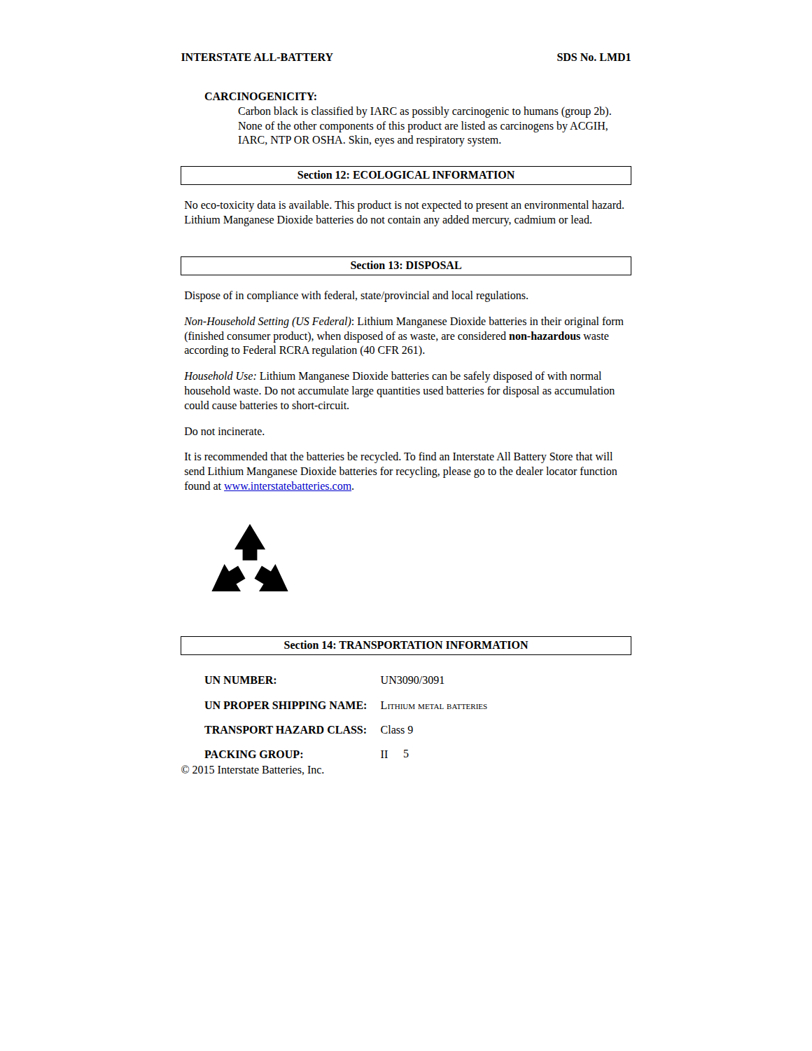INTERSTATE ALL-BATTERY SDS No. LMD1
CARCINOGENICITY:
Carbon black is classified by IARC as possibly carcinogenic to humans (group 2b). None of the other components of this product are listed as carcinogens by ACGIH, IARC, NTP OR OSHA. Skin, eyes and respiratory system.
Section 12: ECOLOGICAL INFORMATION
No eco-toxicity data is available. This product is not expected to present an environmental hazard.
Lithium Manganese Dioxide batteries do not contain any added mercury, cadmium or lead.
Section 13: DISPOSAL
Dispose of in compliance with federal, state/provincial and local regulations.
Non-Household Setting (US Federal): Lithium Manganese Dioxide batteries in their original form (finished consumer product), when disposed of as waste, are considered non-hazardous waste according to Federal RCRA regulation (40 CFR 261).
Household Use: Lithium Manganese Dioxide batteries can be safely disposed of with normal household waste. Do not accumulate large quantities used batteries for disposal as accumulation could cause batteries to short-circuit.
Do not incinerate.
It is recommended that the batteries be recycled. To find an Interstate All Battery Store that will send Lithium Manganese Dioxide batteries for recycling, please go to the dealer locator function found at www.interstatebatteries.com.
Section 14: TRANSPORTATION INFORMATION
| UN NUMBER: | UN3090/3091 |
| UN PROPER SHIPPING NAME: | Lithium metal batteries |
| TRANSPORT HAZARD CLASS: | Class 9 |
| PACKING GROUP: | II |
5
© 2015 Interstate Batteries, Inc.